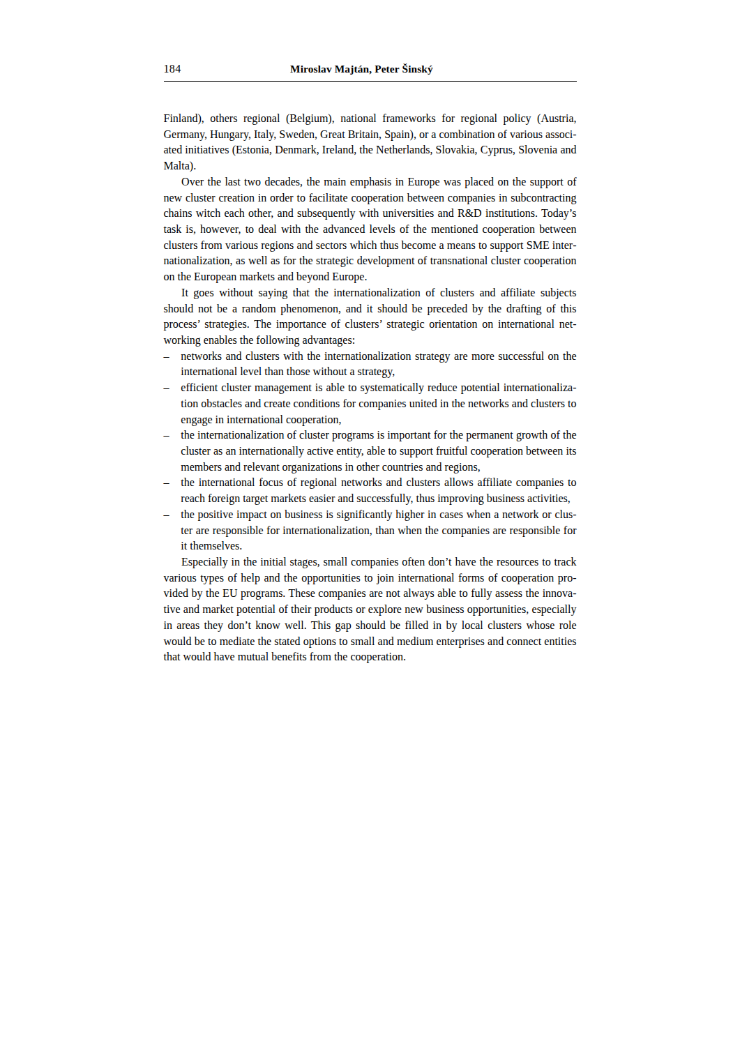184 Miroslav Majtán, Peter Šinský
Finland), others regional (Belgium), national frameworks for regional policy (Austria, Germany, Hungary, Italy, Sweden, Great Britain, Spain), or a combination of various associated initiatives (Estonia, Denmark, Ireland, the Netherlands, Slovakia, Cyprus, Slovenia and Malta).
Over the last two decades, the main emphasis in Europe was placed on the support of new cluster creation in order to facilitate cooperation between companies in subcontracting chains witch each other, and subsequently with universities and R&D institutions. Today’s task is, however, to deal with the advanced levels of the mentioned cooperation between clusters from various regions and sectors which thus become a means to support SME internationalization, as well as for the strategic development of transnational cluster cooperation on the European markets and beyond Europe.
It goes without saying that the internationalization of clusters and affiliate subjects should not be a random phenomenon, and it should be preceded by the drafting of this process’ strategies. The importance of clusters’ strategic orientation on international networking enables the following advantages:
networks and clusters with the internationalization strategy are more successful on the international level than those without a strategy,
efficient cluster management is able to systematically reduce potential internationalization obstacles and create conditions for companies united in the networks and clusters to engage in international cooperation,
the internationalization of cluster programs is important for the permanent growth of the cluster as an internationally active entity, able to support fruitful cooperation between its members and relevant organizations in other countries and regions,
the international focus of regional networks and clusters allows affiliate companies to reach foreign target markets easier and successfully, thus improving business activities,
the positive impact on business is significantly higher in cases when a network or cluster are responsible for internationalization, than when the companies are responsible for it themselves.
Especially in the initial stages, small companies often don’t have the resources to track various types of help and the opportunities to join international forms of cooperation provided by the EU programs. These companies are not always able to fully assess the innovative and market potential of their products or explore new business opportunities, especially in areas they don’t know well. This gap should be filled in by local clusters whose role would be to mediate the stated options to small and medium enterprises and connect entities that would have mutual benefits from the cooperation.